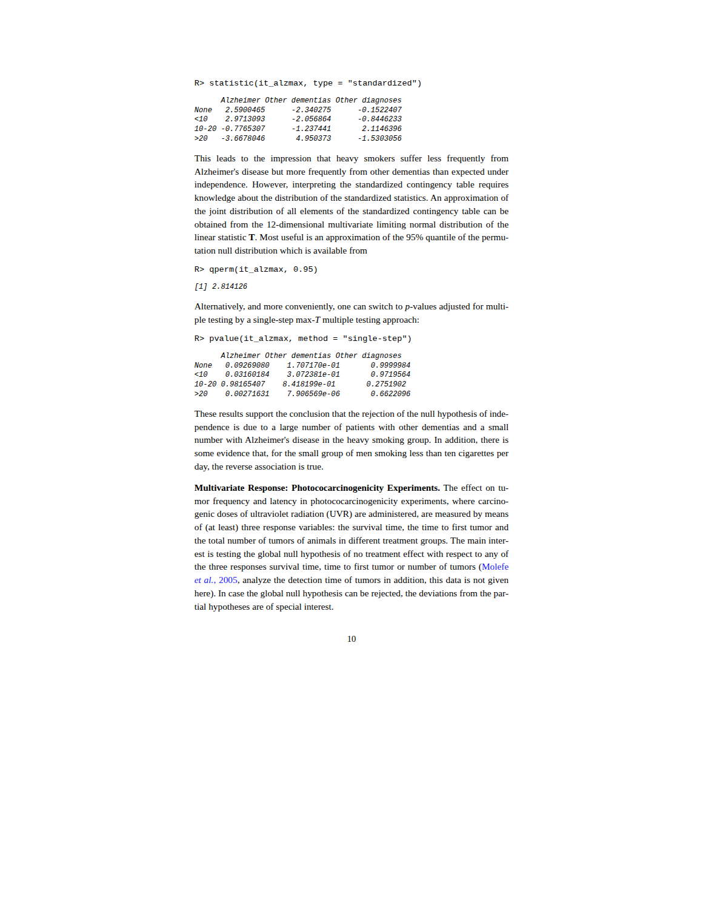R> statistic(it_alzmax, type = "standardized")
Alzheimer Other dementias Other diagnoses None 2.5900465 -2.340275 -0.1522407 <10 2.9713093 -2.056864 -0.8446233 10-20 -0.7765307 -1.237441 2.1146396 >20 -3.6678046 4.950373 -1.5303056
This leads to the impression that heavy smokers suffer less frequently from Alzheimer's disease but more frequently from other dementias than expected under independence. However, interpreting the standardized contingency table requires knowledge about the distribution of the standardized statistics. An approximation of the joint distribution of all elements of the standardized contingency table can be obtained from the 12-dimensional multivariate limiting normal distribution of the linear statistic T. Most useful is an approximation of the 95% quantile of the permutation null distribution which is available from
R> qperm(it_alzmax, 0.95)
[1] 2.814126
Alternatively, and more conveniently, one can switch to p-values adjusted for multiple testing by a single-step max-T multiple testing approach:
R> pvalue(it_alzmax, method = "single-step")
Alzheimer Other dementias Other diagnoses None 0.09269080 1.707170e-01 0.9999984 <10 0.03160184 3.072381e-01 0.9719564 10-20 0.98165407 8.418199e-01 0.2751902 >20 0.00271631 7.906569e-06 0.6622096
These results support the conclusion that the rejection of the null hypothesis of independence is due to a large number of patients with other dementias and a small number with Alzheimer's disease in the heavy smoking group. In addition, there is some evidence that, for the small group of men smoking less than ten cigarettes per day, the reverse association is true.
Multivariate Response: Photococarcinogenicity Experiments. The effect on tumor frequency and latency in photococarcinogenicity experiments, where carcinogenic doses of ultraviolet radiation (UVR) are administered, are measured by means of (at least) three response variables: the survival time, the time to first tumor and the total number of tumors of animals in different treatment groups. The main interest is testing the global null hypothesis of no treatment effect with respect to any of the three responses survival time, time to first tumor or number of tumors (Molefe et al., 2005, analyze the detection time of tumors in addition, this data is not given here). In case the global null hypothesis can be rejected, the deviations from the partial hypotheses are of special interest.
10